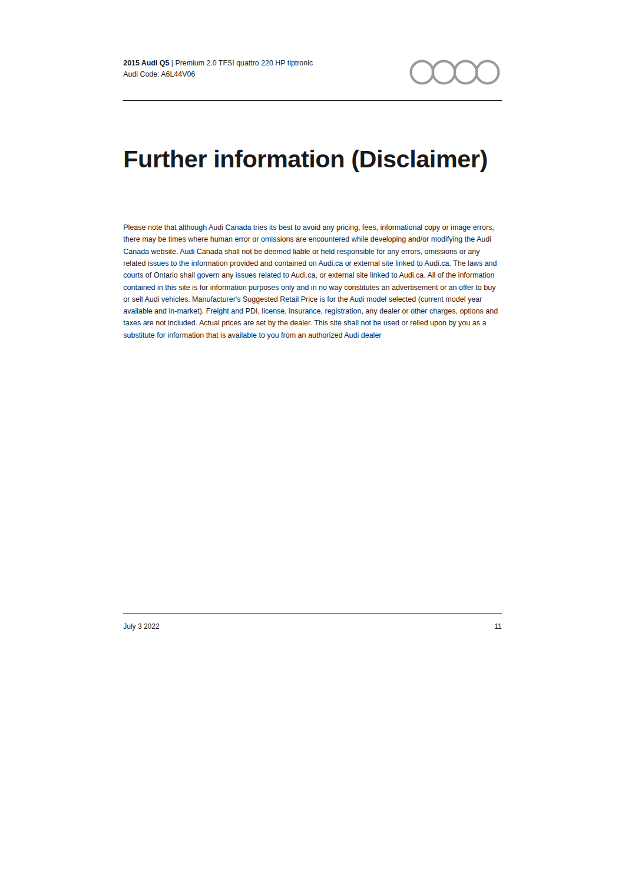2015 Audi Q5 | Premium 2.0 TFSI quattro 220 HP tiptronic
Audi Code: A6L44V06
Further information (Disclaimer)
Please note that although Audi Canada tries its best to avoid any pricing, fees, informational copy or image errors, there may be times where human error or omissions are encountered while developing and/or modifying the Audi Canada website. Audi Canada shall not be deemed liable or held responsible for any errors, omissions or any related issues to the information provided and contained on Audi.ca or external site linked to Audi.ca. The laws and courts of Ontario shall govern any issues related to Audi.ca, or external site linked to Audi.ca. All of the information contained in this site is for information purposes only and in no way constitutes an advertisement or an offer to buy or sell Audi vehicles. Manufacturer's Suggested Retail Price is for the Audi model selected (current model year available and in-market). Freight and PDI, license, insurance, registration, any dealer or other charges, options and taxes are not included. Actual prices are set by the dealer. This site shall not be used or relied upon by you as a substitute for information that is available to you from an authorized Audi dealer
July 3 2022 11